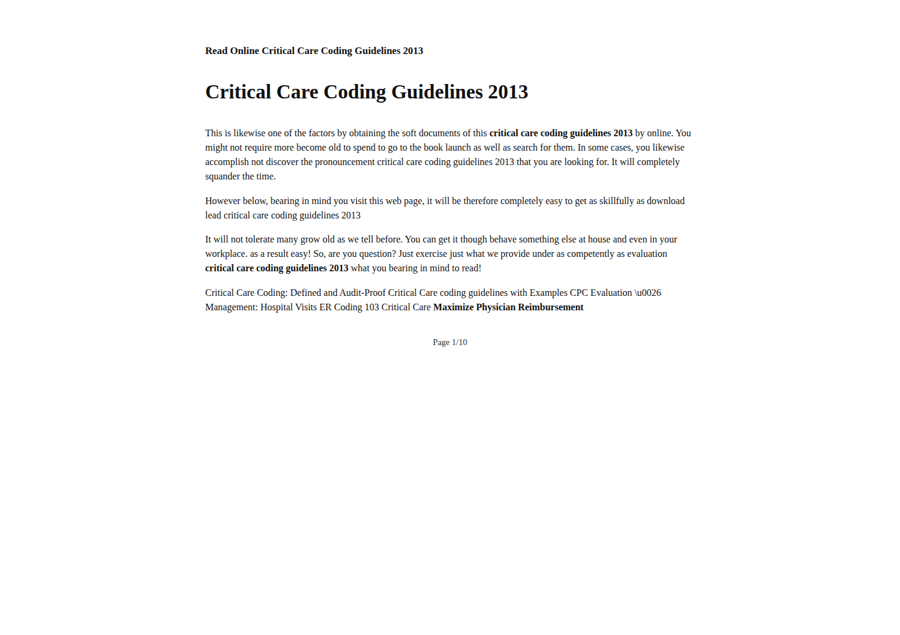Read Online Critical Care Coding Guidelines 2013
Critical Care Coding Guidelines 2013
This is likewise one of the factors by obtaining the soft documents of this critical care coding guidelines 2013 by online. You might not require more become old to spend to go to the book launch as well as search for them. In some cases, you likewise accomplish not discover the pronouncement critical care coding guidelines 2013 that you are looking for. It will completely squander the time.
However below, bearing in mind you visit this web page, it will be therefore completely easy to get as skillfully as download lead critical care coding guidelines 2013
It will not tolerate many grow old as we tell before. You can get it though behave something else at house and even in your workplace. as a result easy! So, are you question? Just exercise just what we provide under as competently as evaluation critical care coding guidelines 2013 what you bearing in mind to read!
Critical Care Coding: Defined and Audit-Proof Critical Care coding guidelines with Examples CPC Evaluation \u0026 Management: Hospital Visits ER Coding 103 Critical Care Maximize Physician Reimbursement
Page 1/10